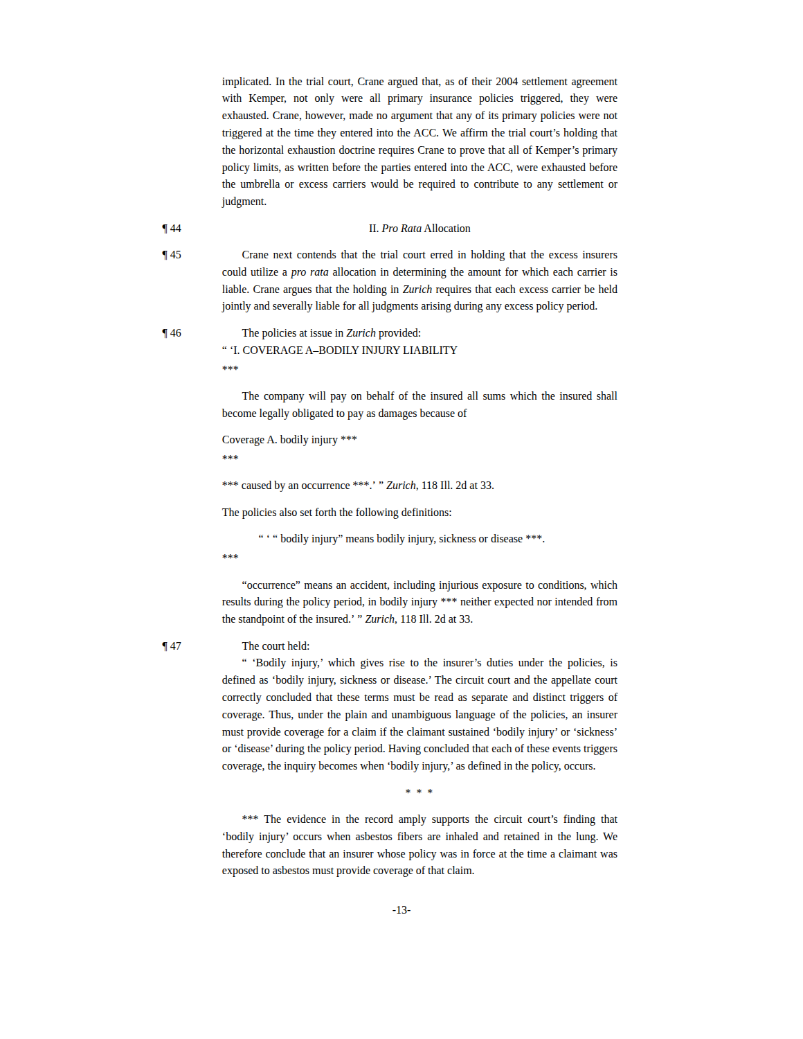implicated. In the trial court, Crane argued that, as of their 2004 settlement agreement with Kemper, not only were all primary insurance policies triggered, they were exhausted. Crane, however, made no argument that any of its primary policies were not triggered at the time they entered into the ACC. We affirm the trial court’s holding that the horizontal exhaustion doctrine requires Crane to prove that all of Kemper’s primary policy limits, as written before the parties entered into the ACC, were exhausted before the umbrella or excess carriers would be required to contribute to any settlement or judgment.
¶ 44
II. Pro Rata Allocation
¶ 45 Crane next contends that the trial court erred in holding that the excess insurers could utilize a pro rata allocation in determining the amount for which each carrier is liable. Crane argues that the holding in Zurich requires that each excess carrier be held jointly and severally liable for all judgments arising during any excess policy period.
¶ 46 The policies at issue in Zurich provided:
“ ‘I. COVERAGE A–BODILY INJURY LIABILITY
***
The company will pay on behalf of the insured all sums which the insured shall become legally obligated to pay as damages because of
Coverage A. bodily injury ***
***
*** caused by an occurrence ***.’ ” Zurich, 118 Ill. 2d at 33.
The policies also set forth the following definitions:
“ ‘ “ bodily injury” means bodily injury, sickness or disease ***.
***
“occurrence” means an accident, including injurious exposure to conditions, which results during the policy period, in bodily injury *** neither expected nor intended from the standpoint of the insured.’ ” Zurich, 118 Ill. 2d at 33.
¶ 47 The court held:
“ ‘Bodily injury,’ which gives rise to the insurer’s duties under the policies, is defined as ‘bodily injury, sickness or disease.’ The circuit court and the appellate court correctly concluded that these terms must be read as separate and distinct triggers of coverage. Thus, under the plain and unambiguous language of the policies, an insurer must provide coverage for a claim if the claimant sustained ‘bodily injury’ or ‘sickness’ or ‘disease’ during the policy period. Having concluded that each of these events triggers coverage, the inquiry becomes when ‘bodily injury,’ as defined in the policy, occurs.
* * *
*** The evidence in the record amply supports the circuit court’s finding that ‘bodily injury’ occurs when asbestos fibers are inhaled and retained in the lung. We therefore conclude that an insurer whose policy was in force at the time a claimant was exposed to asbestos must provide coverage of that claim.
-13-